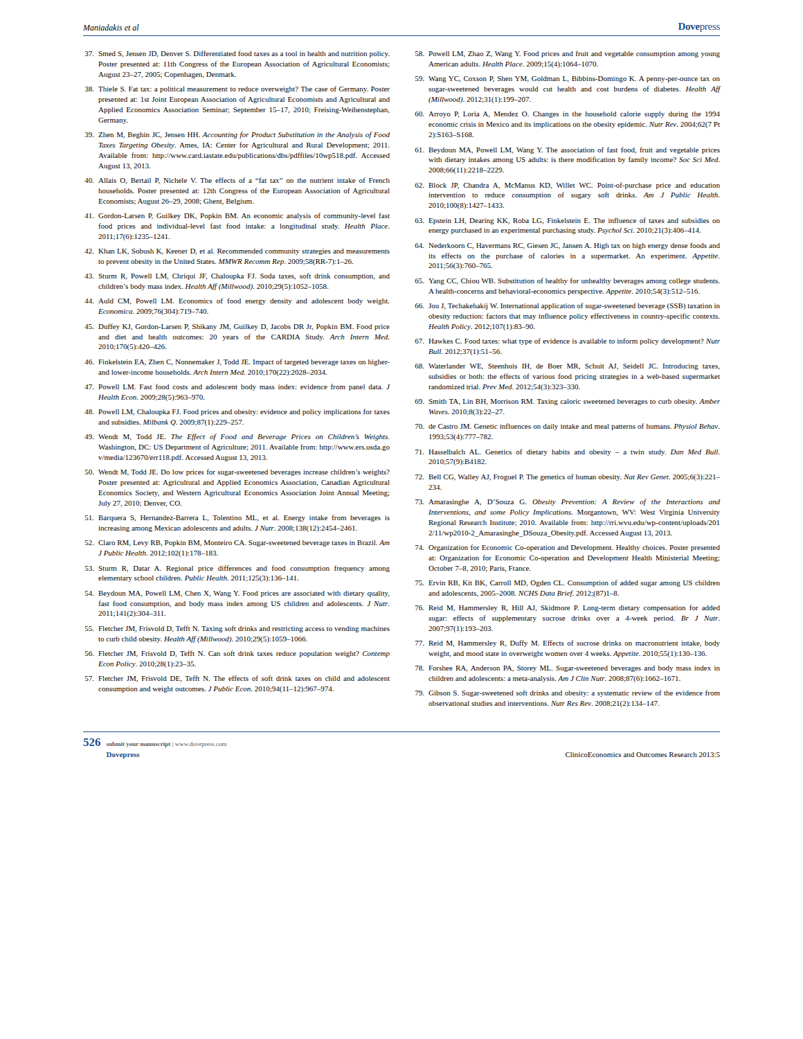Maniadakis et al
Dove press
37. Smed S, Jensen JD, Denver S. Differentiated food taxes as a tool in health and nutrition policy. Poster presented at: 11th Congress of the European Association of Agricultural Economists; August 23–27, 2005; Copenhagen, Denmark.
38. Thiele S. Fat tax: a political measurement to reduce overweight? The case of Germany. Poster presented at: 1st Joint European Association of Agricultural Economists and Agricultural and Applied Economics Association Seminar; September 15–17, 2010; Freising-Weihenstephan, Germany.
39. Zhen M, Beghin JC, Jensen HH. Accounting for Product Substitution in the Analysis of Food Taxes Targeting Obesity. Ames, IA: Center for Agricultural and Rural Development; 2011. Available from: http://www.card.iastate.edu/publications/dbs/pdffiles/10wp518.pdf. Accessed August 13, 2013.
40. Allais O, Bertail P, Nichele V. The effects of a “fat tax” on the nutrient intake of French households. Poster presented at: 12th Congress of the European Association of Agricultural Economists; August 26–29, 2008; Ghent, Belgium.
41. Gordon-Larsen P, Guilkey DK, Popkin BM. An economic analysis of community-level fast food prices and individual-level fast food intake: a longitudinal study. Health Place. 2011;17(6):1235–1241.
42. Khan LK, Sobush K, Keener D, et al. Recommended community strategies and measurements to prevent obesity in the United States. MMWR Recomm Rep. 2009;58(RR-7):1–26.
43. Sturm R, Powell LM, Chriqui JF, Chaloupka FJ. Soda taxes, soft drink consumption, and children’s body mass index. Health Aff (Millwood). 2010;29(5):1052–1058.
44. Auld CM, Powell LM. Economics of food energy density and adolescent body weight. Economica. 2009;76(304):719–740.
45. Duffey KJ, Gordon-Larsen P, Shikany JM, Guilkey D, Jacobs DR Jr, Popkin BM. Food price and diet and health outcomes: 20 years of the CARDIA Study. Arch Intern Med. 2010;170(5):420–426.
46. Finkelstein EA, Zhen C, Nonnemaker J, Todd JE. Impact of targeted beverage taxes on higher- and lower-income households. Arch Intern Med. 2010;170(22):2028–2034.
47. Powell LM. Fast food costs and adolescent body mass index: evidence from panel data. J Health Econ. 2009;28(5):963–970.
48. Powell LM, Chaloupka FJ. Food prices and obesity: evidence and policy implications for taxes and subsidies. Milbank Q. 2009;87(1):229–257.
49. Wendt M, Todd JE. The Effect of Food and Beverage Prices on Children’s Weights. Washington, DC: US Department of Agriculture; 2011. Available from: http://www.ers.usda.gov/media/123670/err118.pdf. Accessed August 13, 2013.
50. Wendt M, Todd JE. Do low prices for sugar-sweetened beverages increase children’s weights? Poster presented at: Agricultural and Applied Economics Association, Canadian Agricultural Economics Society, and Western Agricultural Economics Association Joint Annual Meeting; July 27, 2010; Denver, CO.
51. Barquera S, Hernandez-Barrera L, Tolentino ML, et al. Energy intake from beverages is increasing among Mexican adolescents and adults. J Nutr. 2008;138(12):2454–2461.
52. Claro RM, Levy RB, Popkin BM, Monteiro CA. Sugar-sweetened beverage taxes in Brazil. Am J Public Health. 2012;102(1):178–183.
53. Sturm R, Datar A. Regional price differences and food consumption frequency among elementary school children. Public Health. 2011;125(3):136–141.
54. Beydoun MA, Powell LM, Chen X, Wang Y. Food prices are associated with dietary quality, fast food consumption, and body mass index among US children and adolescents. J Nutr. 2011;141(2):304–311.
55. Fletcher JM, Frisvold D, Tefft N. Taxing soft drinks and restricting access to vending machines to curb child obesity. Health Aff (Millwood). 2010;29(5):1059–1066.
56. Fletcher JM, Frisvold D, Tefft N. Can soft drink taxes reduce population weight? Contemp Econ Policy. 2010;28(1):23–35.
57. Fletcher JM, Frisvold DE, Tefft N. The effects of soft drink taxes on child and adolescent consumption and weight outcomes. J Public Econ. 2010;94(11–12):967–974.
58. Powell LM, Zhao Z, Wang Y. Food prices and fruit and vegetable consumption among young American adults. Health Place. 2009;15(4):1064–1070.
59. Wang YC, Coxson P, Shen YM, Goldman L, Bibbins-Domingo K. A penny-per-ounce tax on sugar-sweetened beverages would cut health and cost burdens of diabetes. Health Aff (Millwood). 2012;31(1):199–207.
60. Arroyo P, Loria A, Mendez O. Changes in the household calorie supply during the 1994 economic crisis in Mexico and its implications on the obesity epidemic. Nutr Rev. 2004;62(7 Pt 2):S163–S168.
61. Beydoun MA, Powell LM, Wang Y. The association of fast food, fruit and vegetable prices with dietary intakes among US adults: is there modification by family income? Soc Sci Med. 2008;66(11):2218–2229.
62. Block JP, Chandra A, McManus KD, Willet WC. Point-of-purchase price and education intervention to reduce consumption of sugary soft drinks. Am J Public Health. 2010;100(8):1427–1433.
63. Epstein LH, Dearing KK, Roba LG, Finkelstein E. The influence of taxes and subsidies on energy purchased in an experimental purchasing study. Psychol Sci. 2010;21(3):406–414.
64. Nederkoorn C, Havermans RC, Giesen JC, Jansen A. High tax on high energy dense foods and its effects on the purchase of calories in a supermarket. An experiment. Appetite. 2011;56(3):760–765.
65. Yang CC, Chiou WB. Substitution of healthy for unhealthy beverages among college students. A health-concerns and behavioral-economics perspective. Appetite. 2010;54(3):512–516.
66. Jou J, Techakehakij W. International application of sugar-sweetened beverage (SSB) taxation in obesity reduction: factors that may influence policy effectiveness in country-specific contexts. Health Policy. 2012;107(1):83–90.
67. Hawkes C. Food taxes: what type of evidence is available to inform policy development? Nutr Bull. 2012;37(1):51–56.
68. Waterlander WE, Steenhuis IH, de Boer MR, Schuit AJ, Seidell JC. Introducing taxes, subsidies or both: the effects of various food pricing strategies in a web-based supermarket randomized trial. Prev Med. 2012;54(3):323–330.
69. Smith TA, Lin BH, Morrison RM. Taxing caloric sweetened beverages to curb obesity. Amber Waves. 2010;8(3):22–27.
70. de Castro JM. Genetic influences on daily intake and meal patterns of humans. Physiol Behav. 1993;53(4):777–782.
71. Hasselbalch AL. Genetics of dietary habits and obesity – a twin study. Dan Med Bull. 2010;57(9):B4182.
72. Bell CG, Walley AJ, Froguel P. The genetics of human obesity. Nat Rev Genet. 2005;6(3):221–234.
73. Amarasinghe A, D’Souza G. Obesity Prevention: A Review of the Interactions and Interventions, and some Policy Implications. Morgantown, WV: West Virginia University Regional Research Institute; 2010. Available from: http://rri.wvu.edu/wp-content/uploads/2012/11/wp2010-2_Amarasinghe_DSouza_Obesity.pdf. Accessed August 13, 2013.
74. Organization for Economic Co-operation and Development. Healthy choices. Poster presented at: Organization for Economic Co-operation and Development Health Ministerial Meeting; October 7–8, 2010; Paris, France.
75. Ervin RB, Kit BK, Carroll MD, Ogden CL. Consumption of added sugar among US children and adolescents, 2005–2008. NCHS Data Brief. 2012;(87)1–8.
76. Reid M, Hammersley R, Hill AJ, Skidmore P. Long-term dietary compensation for added sugar: effects of supplementary sucrose drinks over a 4-week period. Br J Nutr. 2007;97(1):193–203.
77. Reid M, Hammersley R, Duffy M. Effects of sucrose drinks on macronutrient intake, body weight, and mood state in overweight women over 4 weeks. Appetite. 2010;55(1):130–136.
78. Forshee RA, Anderson PA, Storey ML. Sugar-sweetened beverages and body mass index in children and adolescents: a meta-analysis. Am J Clin Nutr. 2008;87(6):1662–1671.
79. Gibson S. Sugar-sweetened soft drinks and obesity: a systematic review of the evidence from observational studies and interventions. Nutr Res Rev. 2008;21(2):134–147.
526
submit your manuscript | www.dovepress.com
Dovepress
ClinicoEconomics and Outcomes Research 2013:5